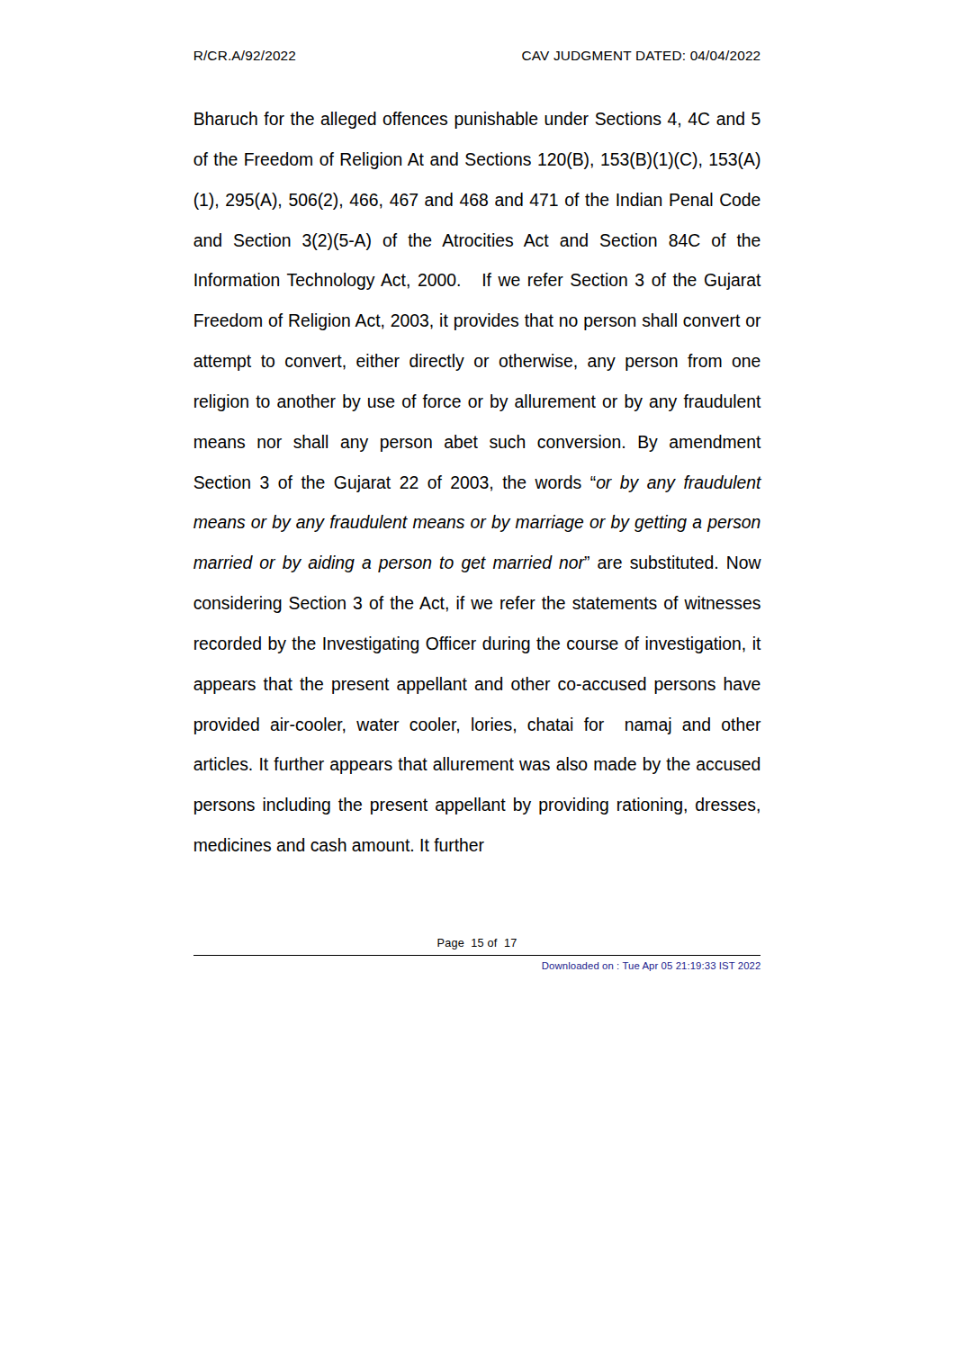R/CR.A/92/2022
CAV JUDGMENT DATED: 04/04/2022
Bharuch for the alleged offences punishable under Sections 4, 4C and 5 of the Freedom of Religion At and Sections 120(B), 153(B)(1)(C), 153(A)(1), 295(A), 506(2), 466, 467 and 468 and 471 of the Indian Penal Code and Section 3(2)(5-A) of the Atrocities Act and Section 84C of the Information Technology Act, 2000. If we refer Section 3 of the Gujarat Freedom of Religion Act, 2003, it provides that no person shall convert or attempt to convert, either directly or otherwise, any person from one religion to another by use of force or by allurement or by any fraudulent means nor shall any person abet such conversion. By amendment Section 3 of the Gujarat 22 of 2003, the words “or by any fraudulent means or by any fraudulent means or by marriage or by getting a person married or by aiding a person to get married nor” are substituted. Now considering Section 3 of the Act, if we refer the statements of witnesses recorded by the Investigating Officer during the course of investigation, it appears that the present appellant and other co-accused persons have provided air-cooler, water cooler, lories, chatai for namaj and other articles. It further appears that allurement was also made by the accused persons including the present appellant by providing rationing, dresses, medicines and cash amount. It further
Page 15 of 17
Downloaded on : Tue Apr 05 21:19:33 IST 2022